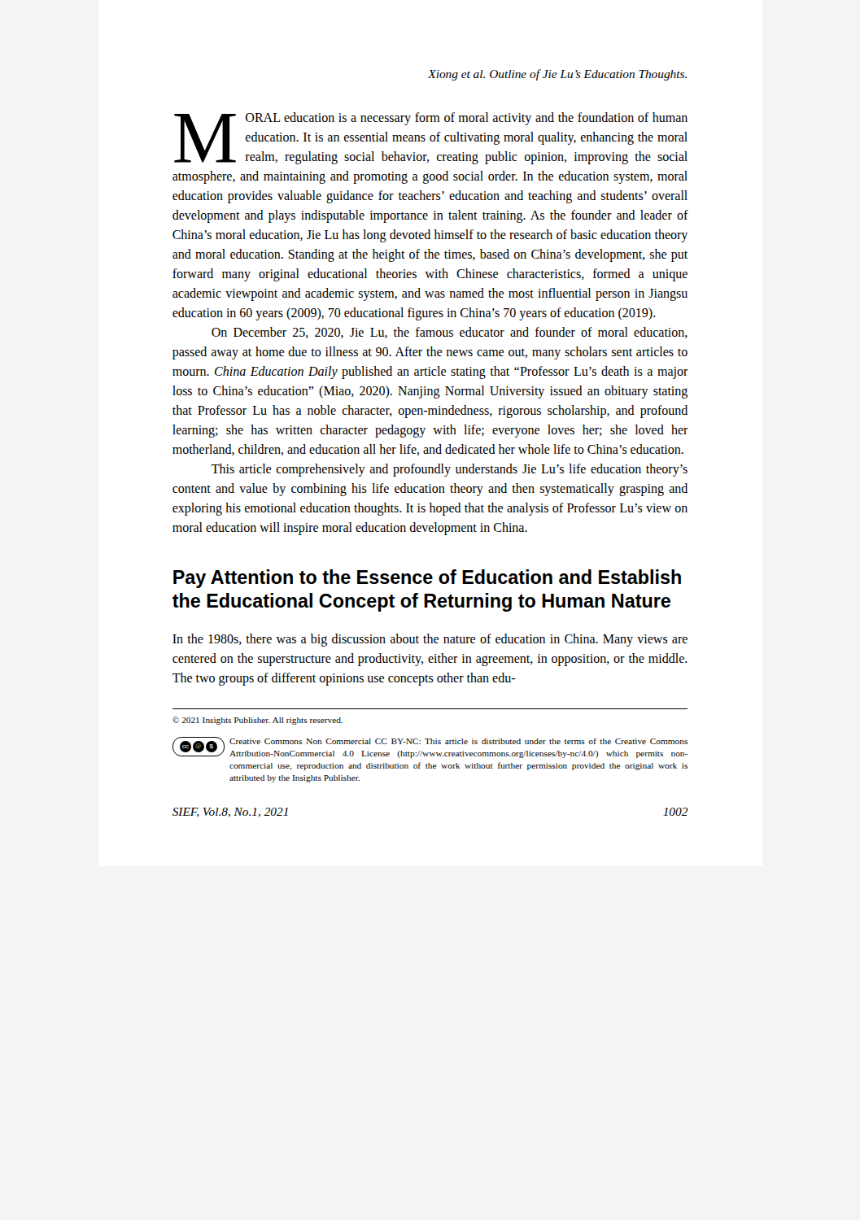Xiong et al. Outline of Jie Lu’s Education Thoughts.
MORAL education is a necessary form of moral activity and the foundation of human education. It is an essential means of cultivating moral quality, enhancing the moral realm, regulating social behavior, creating public opinion, improving the social atmosphere, and maintaining and promoting a good social order. In the education system, moral education provides valuable guidance for teachers’ education and teaching and students’ overall development and plays indisputable importance in talent training. As the founder and leader of China’s moral education, Jie Lu has long devoted himself to the research of basic education theory and moral education. Standing at the height of the times, based on China’s development, she put forward many original educational theories with Chinese characteristics, formed a unique academic viewpoint and academic system, and was named the most influential person in Jiangsu education in 60 years (2009), 70 educational figures in China’s 70 years of education (2019).
On December 25, 2020, Jie Lu, the famous educator and founder of moral education, passed away at home due to illness at 90. After the news came out, many scholars sent articles to mourn. China Education Daily published an article stating that “Professor Lu’s death is a major loss to China’s education” (Miao, 2020). Nanjing Normal University issued an obituary stating that Professor Lu has a noble character, open-mindedness, rigorous scholarship, and profound learning; she has written character pedagogy with life; everyone loves her; she loved her motherland, children, and education all her life, and dedicated her whole life to China’s education.
This article comprehensively and profoundly understands Jie Lu’s life education theory’s content and value by combining his life education theory and then systematically grasping and exploring his emotional education thoughts. It is hoped that the analysis of Professor Lu’s view on moral education will inspire moral education development in China.
Pay Attention to the Essence of Education and Establish the Educational Concept of Returning to Human Nature
In the 1980s, there was a big discussion about the nature of education in China. Many views are centered on the superstructure and productivity, either in agreement, in opposition, or the middle. The two groups of different opinions use concepts other than edu-
© 2021 Insights Publisher. All rights reserved.
cc ☉ $
Creative Commons Non Commercial CC BY-NC: This article is distributed under the terms of the Creative Commons Attribution-NonCommercial 4.0 License (http://www.creativecommons.org/licenses/by-nc/4.0/) which permits non-commercial use, reproduction and distribution of the work without further permission provided the original work is attributed by the Insights Publisher.
SIEF, Vol.8, No.1, 2021 1002